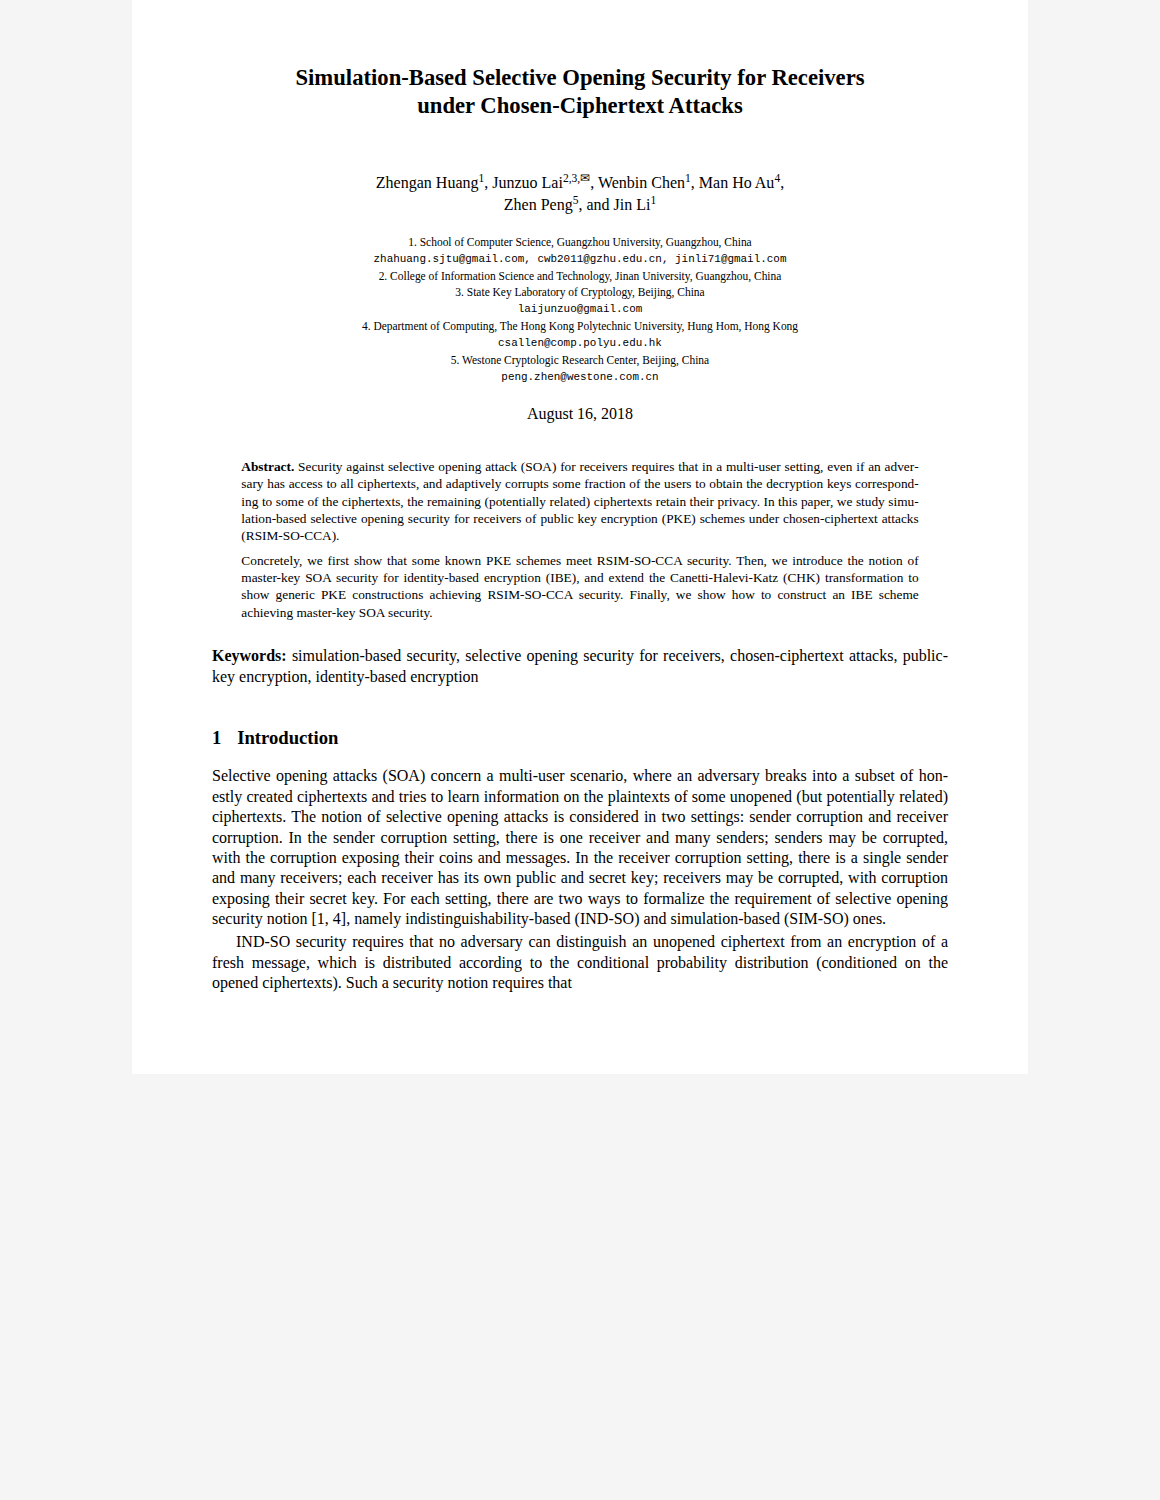Simulation-Based Selective Opening Security for Receivers
under Chosen-Ciphertext Attacks
Zhengan Huang1, Junzuo Lai2,3,✉, Wenbin Chen1, Man Ho Au4,
Zhen Peng5, and Jin Li1
1. School of Computer Science, Guangzhou University, Guangzhou, China
zhahuang.sjtu@gmail.com, cwb2011@gzhu.edu.cn, jinli71@gmail.com
2. College of Information Science and Technology, Jinan University, Guangzhou, China
3. State Key Laboratory of Cryptology, Beijing, China
laijunzuo@gmail.com
4. Department of Computing, The Hong Kong Polytechnic University, Hung Hom, Hong Kong
csallen@comp.polyu.edu.hk
5. Westone Cryptologic Research Center, Beijing, China
peng.zhen@westone.com.cn
August 16, 2018
Abstract. Security against selective opening attack (SOA) for receivers requires that in a multi-user setting, even if an adversary has access to all ciphertexts, and adaptively corrupts some fraction of the users to obtain the decryption keys corresponding to some of the ciphertexts, the remaining (potentially related) ciphertexts retain their privacy. In this paper, we study simulation-based selective opening security for receivers of public key encryption (PKE) schemes under chosen-ciphertext attacks (RSIM-SO-CCA).
Concretely, we first show that some known PKE schemes meet RSIM-SO-CCA security. Then, we introduce the notion of master-key SOA security for identity-based encryption (IBE), and extend the Canetti-Halevi-Katz (CHK) transformation to show generic PKE constructions achieving RSIM-SO-CCA security. Finally, we show how to construct an IBE scheme achieving master-key SOA security.
Keywords: simulation-based security, selective opening security for receivers, chosen-ciphertext attacks, public-key encryption, identity-based encryption
1 Introduction
Selective opening attacks (SOA) concern a multi-user scenario, where an adversary breaks into a subset of honestly created ciphertexts and tries to learn information on the plaintexts of some unopened (but potentially related) ciphertexts. The notion of selective opening attacks is considered in two settings: sender corruption and receiver corruption. In the sender corruption setting, there is one receiver and many senders; senders may be corrupted, with the corruption exposing their coins and messages. In the receiver corruption setting, there is a single sender and many receivers; each receiver has its own public and secret key; receivers may be corrupted, with corruption exposing their secret key. For each setting, there are two ways to formalize the requirement of selective opening security notion [1, 4], namely indistinguishability-based (IND-SO) and simulation-based (SIM-SO) ones.
IND-SO security requires that no adversary can distinguish an unopened ciphertext from an encryption of a fresh message, which is distributed according to the conditional probability distribution (conditioned on the opened ciphertexts). Such a security notion requires that